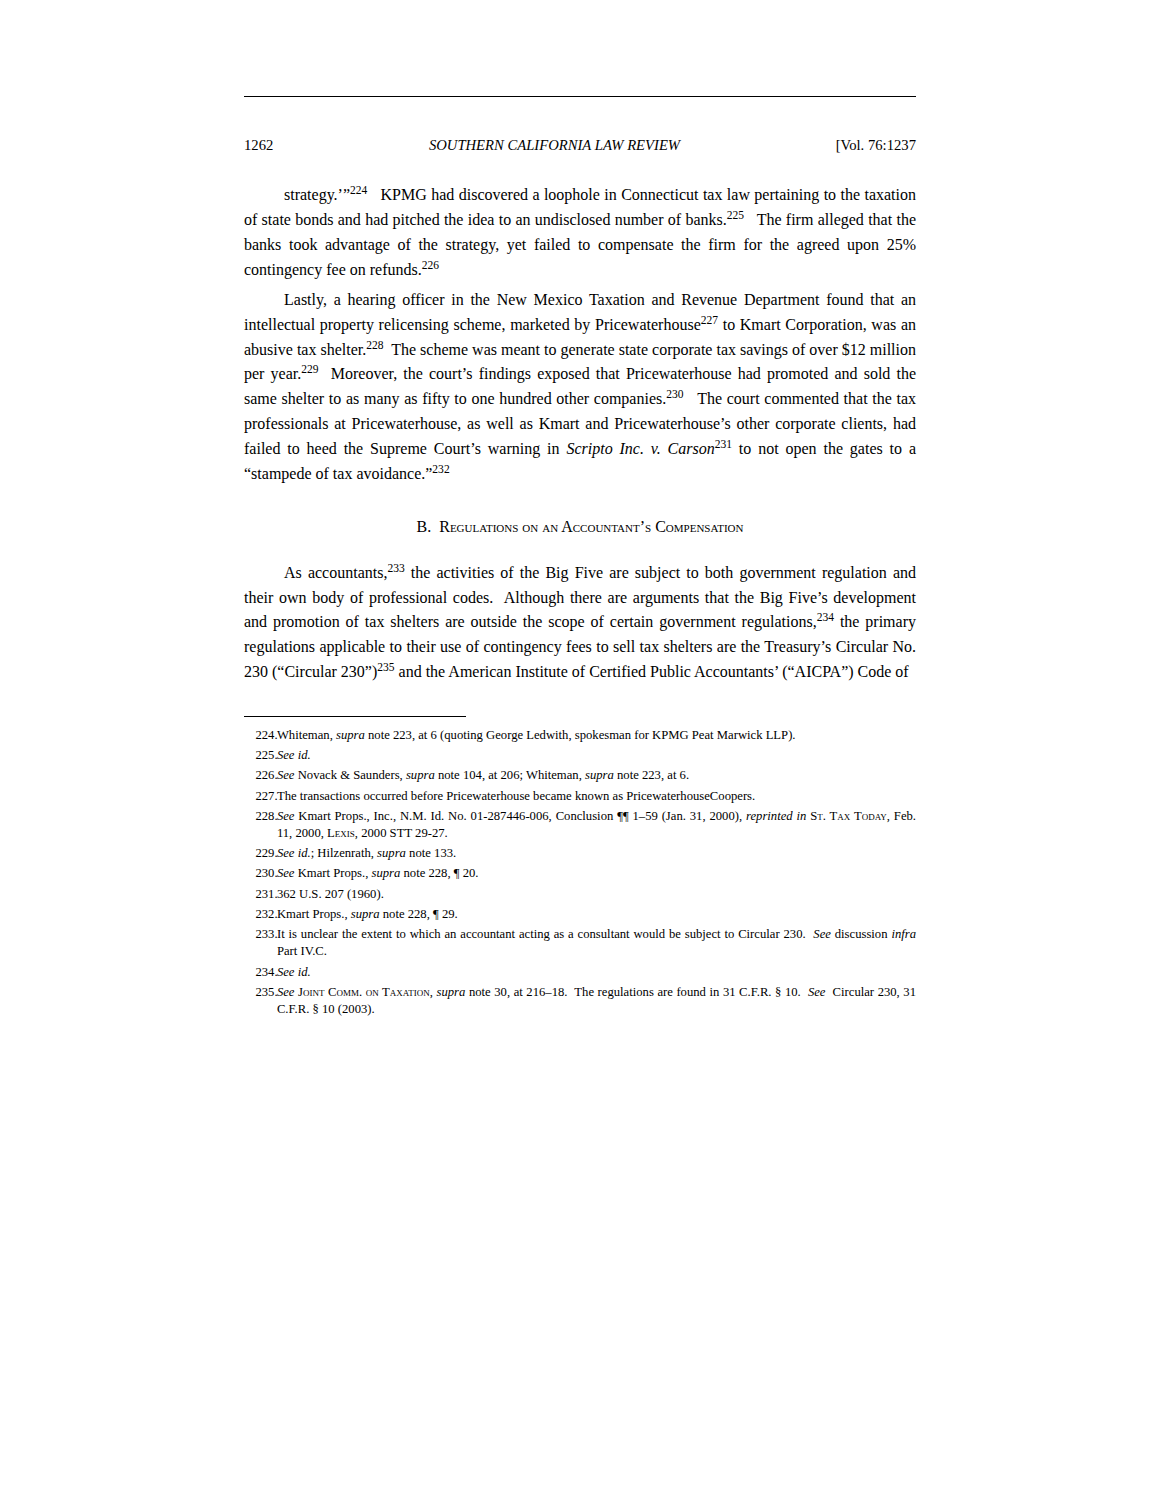1262 SOUTHERN CALIFORNIA LAW REVIEW [Vol. 76:1237
strategy.’”224 KPMG had discovered a loophole in Connecticut tax law pertaining to the taxation of state bonds and had pitched the idea to an undisclosed number of banks.225 The firm alleged that the banks took advantage of the strategy, yet failed to compensate the firm for the agreed upon 25% contingency fee on refunds.226
Lastly, a hearing officer in the New Mexico Taxation and Revenue Department found that an intellectual property relicensing scheme, marketed by Pricewaterhouse227 to Kmart Corporation, was an abusive tax shelter.228 The scheme was meant to generate state corporate tax savings of over $12 million per year.229 Moreover, the court’s findings exposed that Pricewaterhouse had promoted and sold the same shelter to as many as fifty to one hundred other companies.230 The court commented that the tax professionals at Pricewaterhouse, as well as Kmart and Pricewaterhouse’s other corporate clients, had failed to heed the Supreme Court’s warning in Scripto Inc. v. Carson231 to not open the gates to a “stampede of tax avoidance.”232
B. Regulations on an Accountant’s Compensation
As accountants,233 the activities of the Big Five are subject to both government regulation and their own body of professional codes. Although there are arguments that the Big Five’s development and promotion of tax shelters are outside the scope of certain government regulations,234 the primary regulations applicable to their use of contingency fees to sell tax shelters are the Treasury’s Circular No. 230 (“Circular 230”)235 and the American Institute of Certified Public Accountants’ (“AICPA”) Code of
Whiteman, supra note 223, at 6 (quoting George Ledwith, spokesman for KPMG Peat Marwick LLP).
See id.
See Novack & Saunders, supra note 104, at 206; Whiteman, supra note 223, at 6.
The transactions occurred before Pricewaterhouse became known as PricewaterhouseCoopers.
See Kmart Props., Inc., N.M. Id. No. 01-287446-006, Conclusion ¶¶ 1–59 (Jan. 31, 2000), reprinted in St. Tax Today, Feb. 11, 2000, Lexis, 2000 STT 29-27.
See id.; Hilzenrath, supra note 133.
See Kmart Props., supra note 228, ¶ 20.
362 U.S. 207 (1960).
Kmart Props., supra note 228, ¶ 29.
It is unclear the extent to which an accountant acting as a consultant would be subject to Circular 230. See discussion infra Part IV.C.
See id.
See Joint Comm. on Taxation, supra note 30, at 216–18. The regulations are found in 31 C.F.R. § 10. See Circular 230, 31 C.F.R. § 10 (2003).